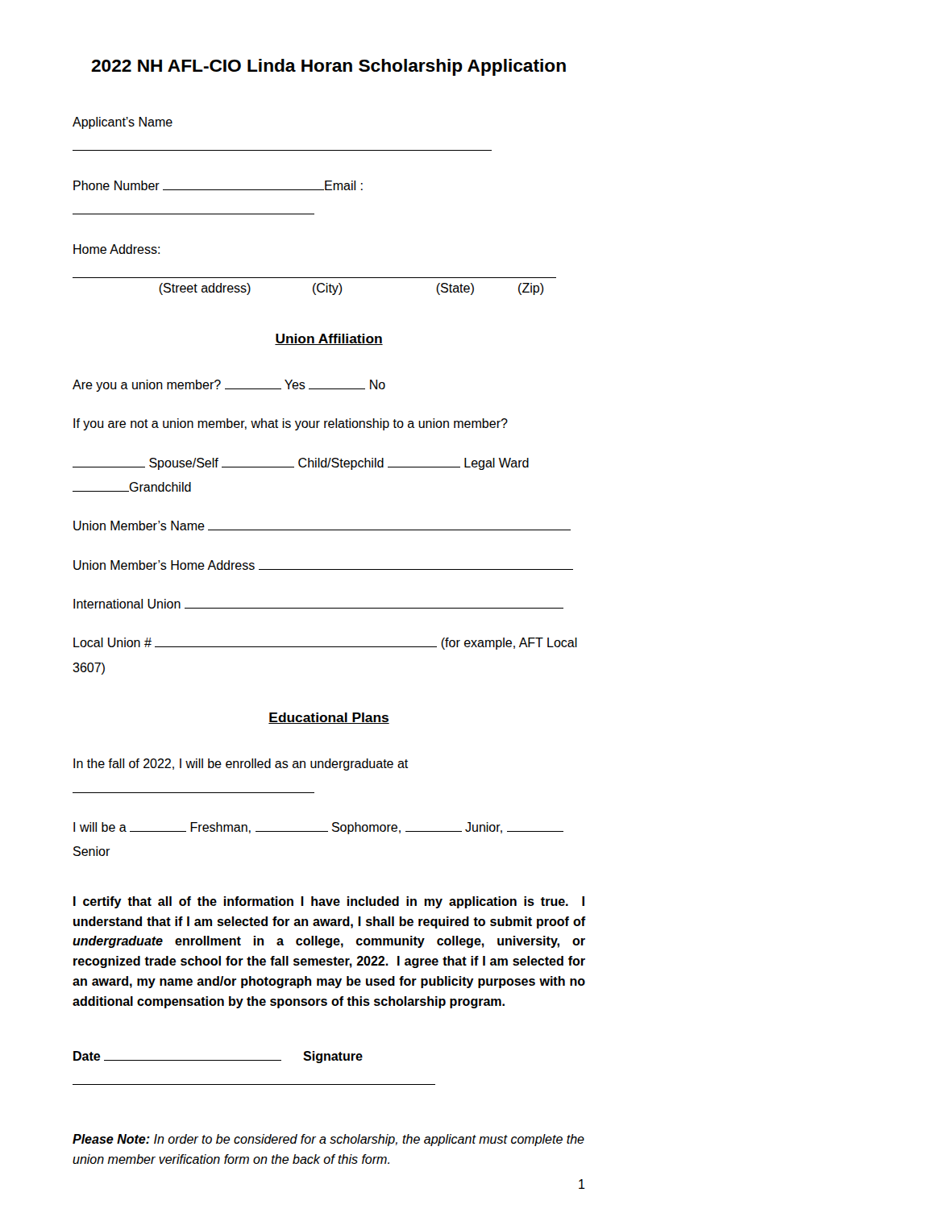2022 NH AFL-CIO Linda Horan Scholarship Application
Applicant’s Name
Phone Number Email :
Home Address:
(Street address) (City) (State) (Zip)
Union Affiliation
Are you a union member? Yes No
If you are not a union member, what is your relationship to a union member?
Spouse/Self Child/Stepchild Legal Ward Grandchild
Union Member’s Name
Union Member’s Home Address
International Union
Local Union # (for example, AFT Local 3607)
Educational Plans
In the fall of 2022, I will be enrolled as an undergraduate at
I will be a Freshman, Sophomore, Junior, Senior
I certify that all of the information I have included in my application is true. I understand that if I am selected for an award, I shall be required to submit proof of undergraduate enrollment in a college, community college, university, or recognized trade school for the fall semester, 2022. I agree that if I am selected for an award, my name and/or photograph may be used for publicity purposes with no additional compensation by the sponsors of this scholarship program.
Date Signature
Please Note: In order to be considered for a scholarship, the applicant must complete the union member verification form on the back of this form.
1